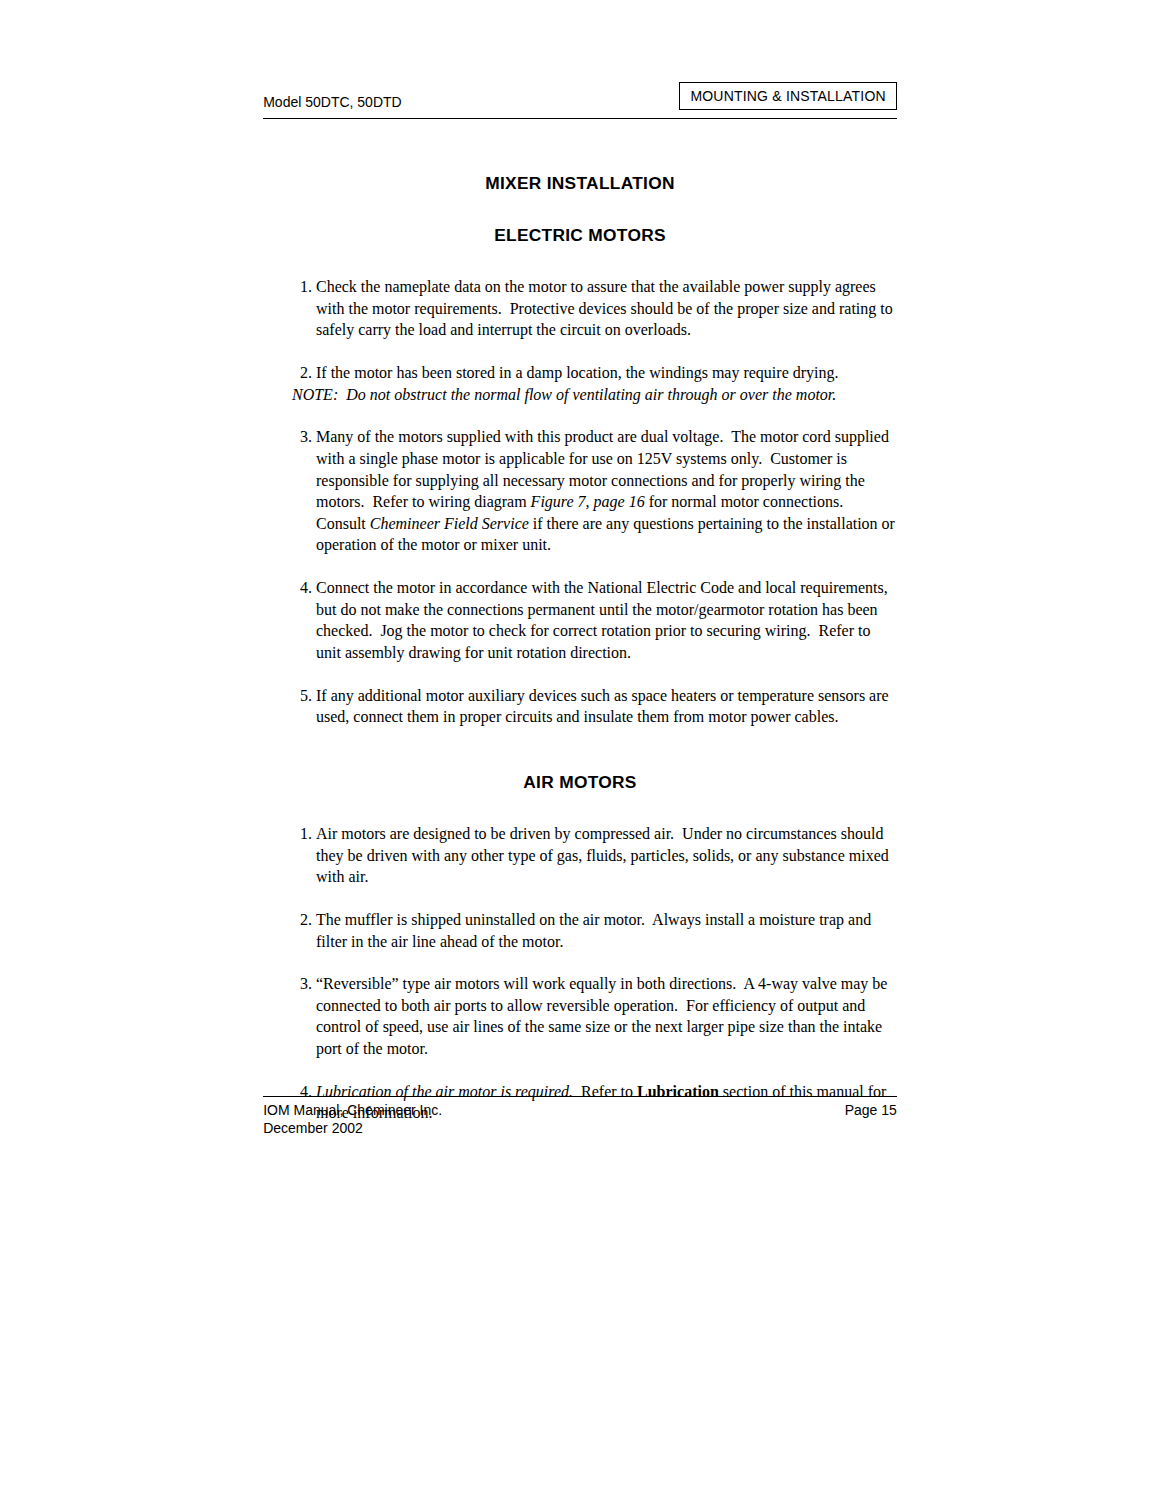Model 50DTC, 50DTD
MOUNTING & INSTALLATION
MIXER INSTALLATION
ELECTRIC MOTORS
Check the nameplate data on the motor to assure that the available power supply agrees with the motor requirements. Protective devices should be of the proper size and rating to safely carry the load and interrupt the circuit on overloads.
If the motor has been stored in a damp location, the windings may require drying.
NOTE: Do not obstruct the normal flow of ventilating air through or over the motor.
Many of the motors supplied with this product are dual voltage. The motor cord supplied with a single phase motor is applicable for use on 125V systems only. Customer is responsible for supplying all necessary motor connections and for properly wiring the motors. Refer to wiring diagram Figure 7, page 16 for normal motor connections. Consult Chemineer Field Service if there are any questions pertaining to the installation or operation of the motor or mixer unit.
Connect the motor in accordance with the National Electric Code and local requirements, but do not make the connections permanent until the motor/gearmotor rotation has been checked. Jog the motor to check for correct rotation prior to securing wiring. Refer to unit assembly drawing for unit rotation direction.
If any additional motor auxiliary devices such as space heaters or temperature sensors are used, connect them in proper circuits and insulate them from motor power cables.
AIR MOTORS
Air motors are designed to be driven by compressed air. Under no circumstances should they be driven with any other type of gas, fluids, particles, solids, or any substance mixed with air.
The muffler is shipped uninstalled on the air motor. Always install a moisture trap and filter in the air line ahead of the motor.
“Reversible” type air motors will work equally in both directions. A 4-way valve may be connected to both air ports to allow reversible operation. For efficiency of output and control of speed, use air lines of the same size or the next larger pipe size than the intake port of the motor.
Lubrication of the air motor is required. Refer to Lubrication section of this manual for more information.
IOM Manual, Chemineer Inc.
Page 15
December 2002